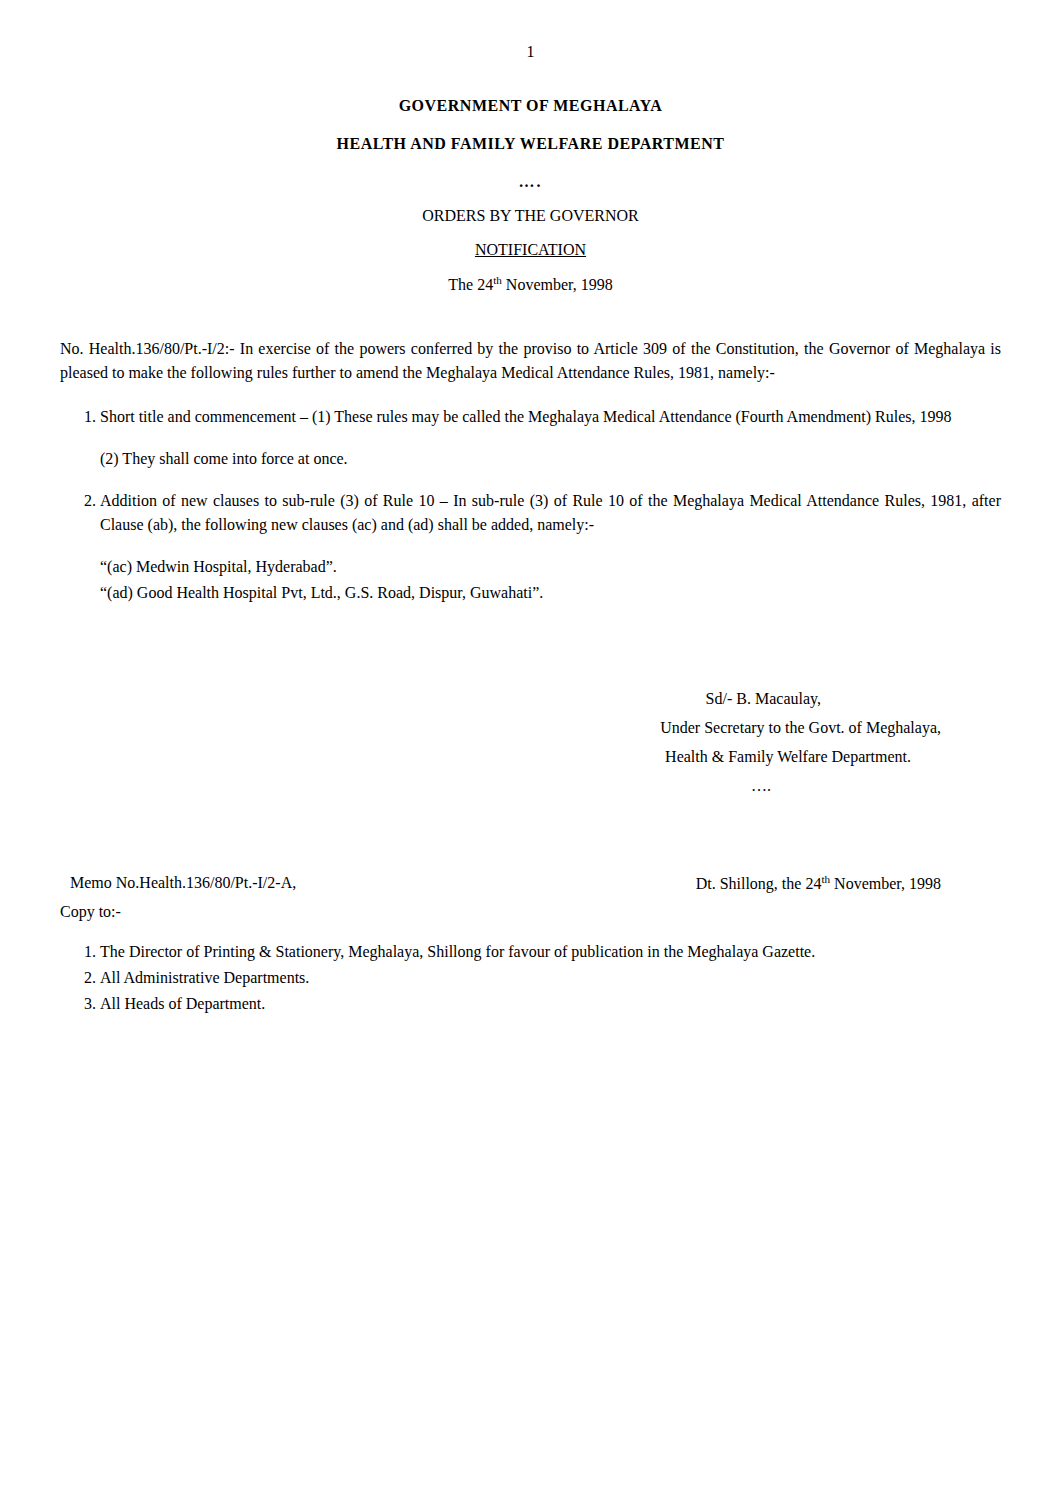1
Government of Meghalaya
Health and Family Welfare Department
….
ORDERS BY THE GOVERNOR
NOTIFICATION
The 24th November, 1998
No. Health.136/80/Pt.-I/2:- In exercise of the powers conferred by the proviso to Article 309 of the Constitution, the Governor of Meghalaya is pleased to make the following rules further to amend the Meghalaya Medical Attendance Rules, 1981, namely:-
Short title and commencement – (1) These rules may be called the Meghalaya Medical Attendance (Fourth Amendment) Rules, 1998
(2) They shall come into force at once.
Addition of new clauses to sub-rule (3) of Rule 10 – In sub-rule (3) of Rule 10 of the Meghalaya Medical Attendance Rules, 1981, after Clause (ab), the following new clauses (ac) and (ad) shall be added, namely:-
“(ac) Medwin Hospital, Hyderabad”.
“(ad) Good Health Hospital Pvt, Ltd., G.S. Road, Dispur, Guwahati”.
Sd/- B. Macaulay,
Under Secretary to the Govt. of Meghalaya,
Health & Family Welfare Department.
….
Memo No.Health.136/80/Pt.-I/2-A,
Dt. Shillong, the 24th November, 1998
Copy to:-
The Director of Printing & Stationery, Meghalaya, Shillong for favour of publication in the Meghalaya Gazette.
All Administrative Departments.
All Heads of Department.